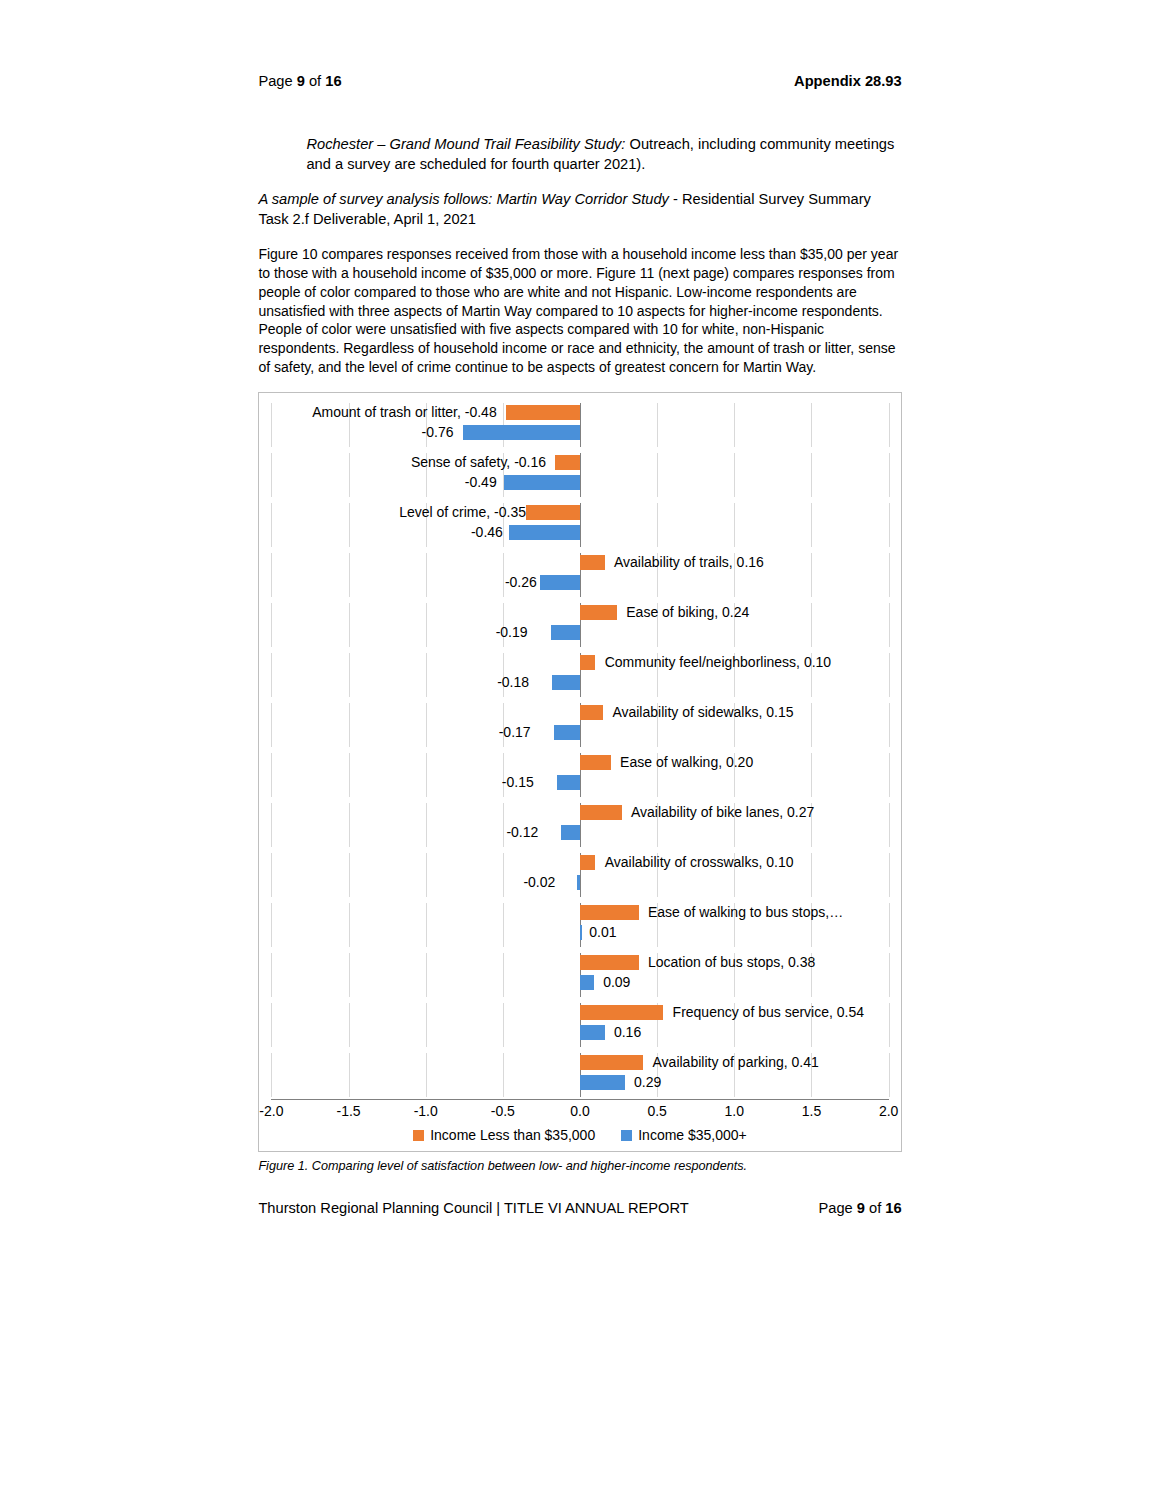Page 9 of 16
Appendix 28.93
Rochester – Grand Mound Trail Feasibility Study: Outreach, including community meetings and a survey are scheduled for fourth quarter 2021).
A sample of survey analysis follows: Martin Way Corridor Study - Residential Survey Summary Task 2.f Deliverable, April 1, 2021
Figure 10 compares responses received from those with a household income less than $35,00 per year to those with a household income of $35,000 or more. Figure 11 (next page) compares responses from people of color compared to those who are white and not Hispanic. Low-income respondents are unsatisfied with three aspects of Martin Way compared to 10 aspects for higher-income respondents. People of color were unsatisfied with five aspects compared with 10 for white, non-Hispanic respondents. Regardless of household income or race and ethnicity, the amount of trash or litter, sense of safety, and the level of crime continue to be aspects of greatest concern for Martin Way.
Amount of trash or litter, -0.48
-0.76
Sense of safety, -0.16
-0.49
Level of crime, -0.35
-0.46
Availability of trails, 0.16
-0.26
Ease of biking, 0.24
-0.19
Community feel/neighborliness, 0.10
-0.18
Availability of sidewalks, 0.15
-0.17
Ease of walking, 0.20
-0.15
Availability of bike lanes, 0.27
-0.12
Availability of crosswalks, 0.10
-0.02
Ease of walking to bus stops,…
0.01
Location of bus stops, 0.38
0.09
Frequency of bus service, 0.54
0.16
Availability of parking, 0.41
0.29
-2.0
-1.5
-1.0
-0.5
0.0
0.5
1.0
1.5
2.0
Income Less than $35,000 Income $35,000+
Figure 1. Comparing level of satisfaction between low- and higher-income respondents.
Thurston Regional Planning Council | TITLE VI ANNUAL REPORT
Page 9 of 16